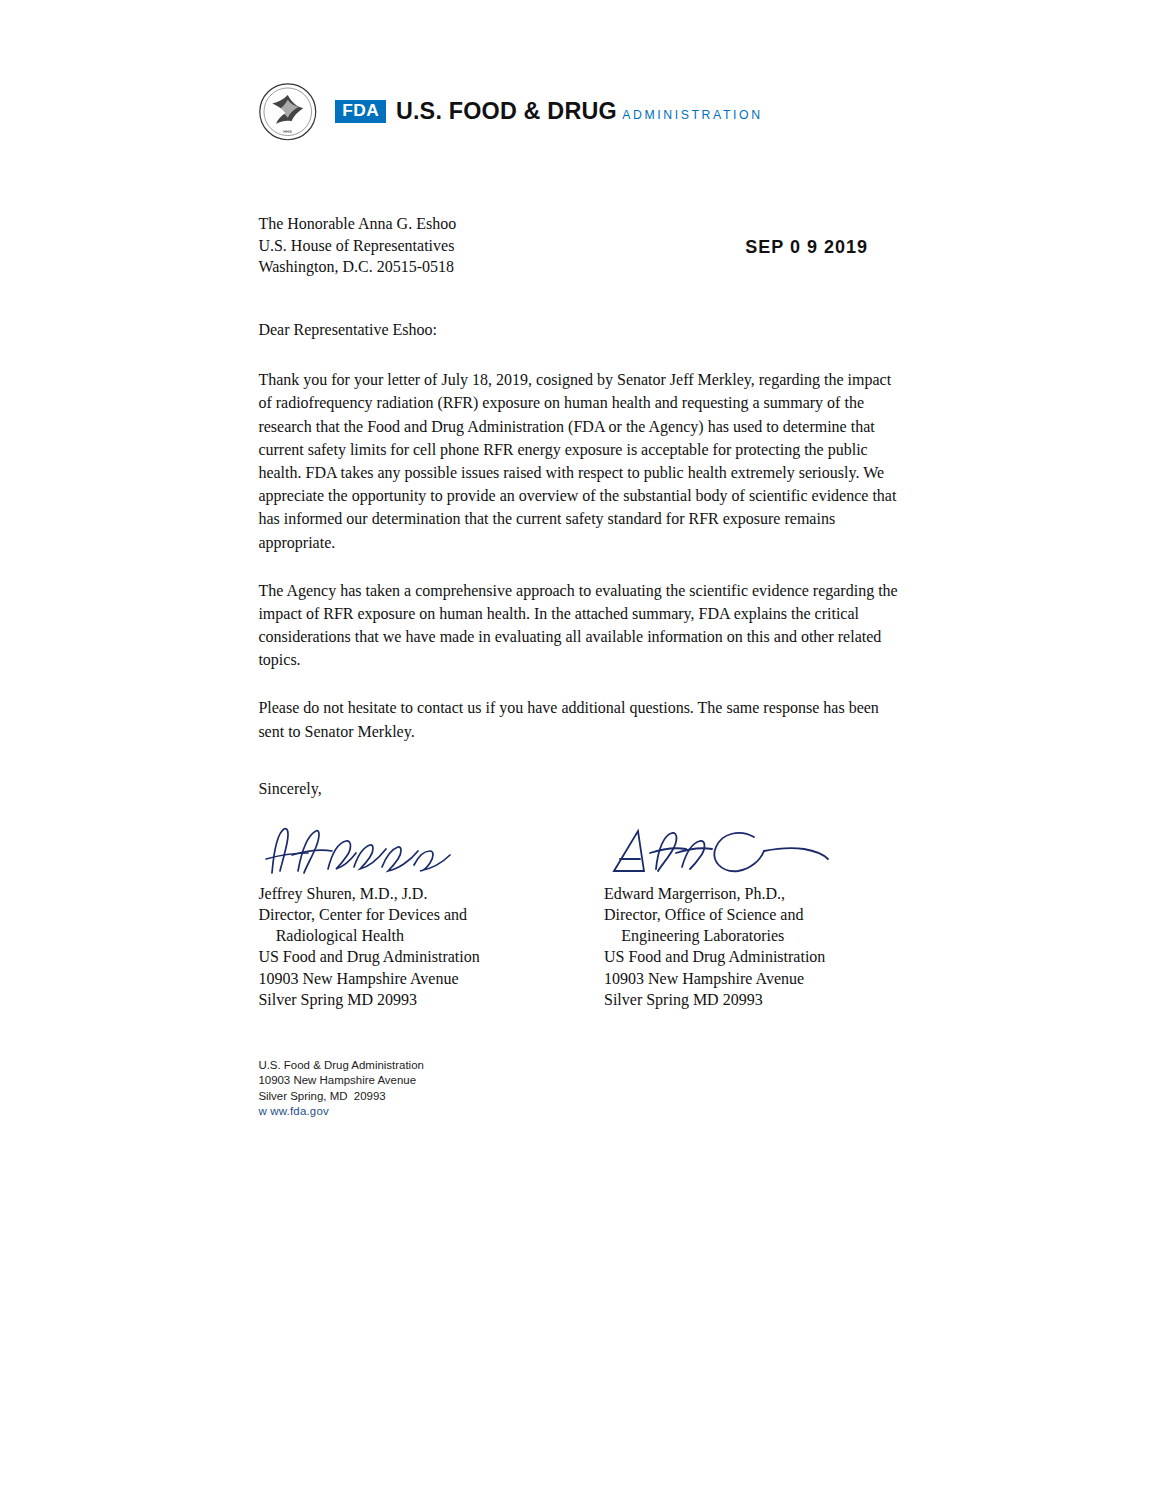HHS
FDA U.S. FOOD & DRUG ADMINISTRATION
The Honorable Anna G. Eshoo
U.S. House of Representatives
Washington, D.C. 20515-0518
SEP 0 9 2019
Dear Representative Eshoo:
Thank you for your letter of July 18, 2019, cosigned by Senator Jeff Merkley, regarding the impact of radiofrequency radiation (RFR) exposure on human health and requesting a summary of the research that the Food and Drug Administration (FDA or the Agency) has used to determine that current safety limits for cell phone RFR energy exposure is acceptable for protecting the public health. FDA takes any possible issues raised with respect to public health extremely seriously. We appreciate the opportunity to provide an overview of the substantial body of scientific evidence that has informed our determination that the current safety standard for RFR exposure remains appropriate.
The Agency has taken a comprehensive approach to evaluating the scientific evidence regarding the impact of RFR exposure on human health. In the attached summary, FDA explains the critical considerations that we have made in evaluating all available information on this and other related topics.
Please do not hesitate to contact us if you have additional questions. The same response has been sent to Senator Merkley.
Sincerely,
Jeffrey Shuren, M.D., J.D.
Director, Center for Devices and
Radiological Health US Food and Drug Administration
10903 New Hampshire Avenue
Silver Spring MD 20993
Edward Margerrison, Ph.D.,
Director, Office of Science and
Engineering Laboratories US Food and Drug Administration
10903 New Hampshire Avenue
Silver Spring MD 20993
U.S. Food & Drug Administration
10903 New Hampshire Avenue
Silver Spring, MD 20993
w ww.fda.gov